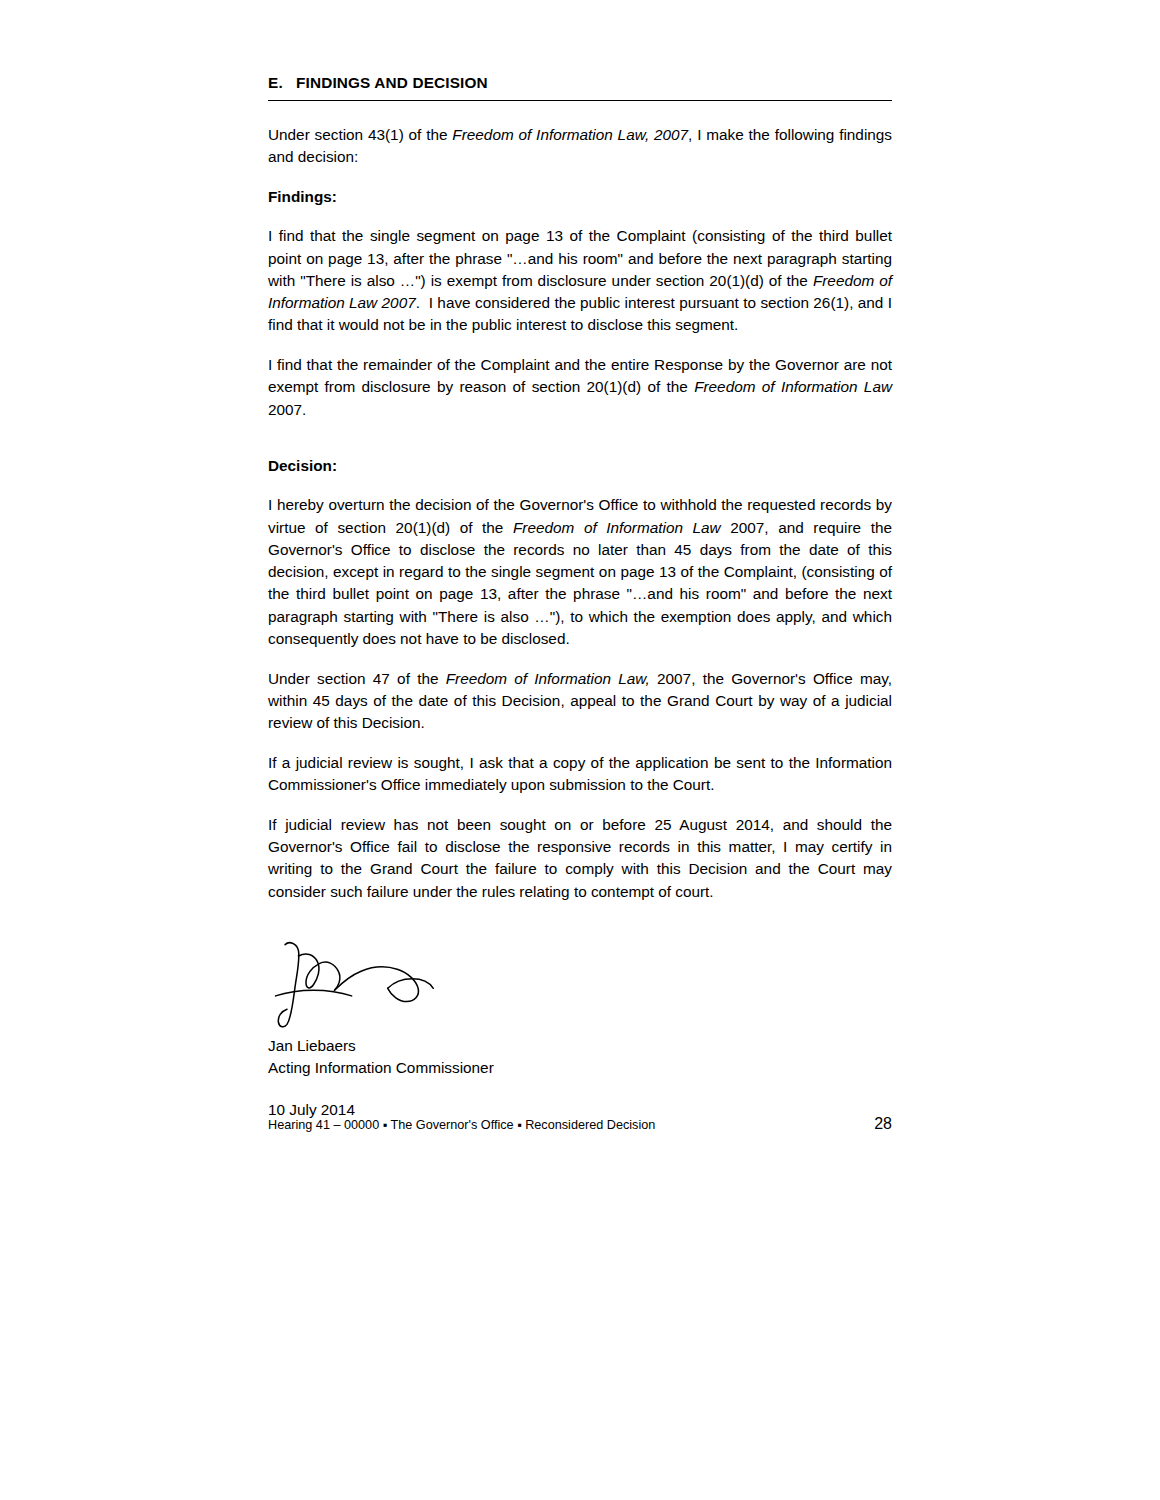E. FINDINGS AND DECISION
Under section 43(1) of the Freedom of Information Law, 2007, I make the following findings and decision:
Findings:
I find that the single segment on page 13 of the Complaint (consisting of the third bullet point on page 13, after the phrase "…and his room" and before the next paragraph starting with "There is also …") is exempt from disclosure under section 20(1)(d) of the Freedom of Information Law 2007. I have considered the public interest pursuant to section 26(1), and I find that it would not be in the public interest to disclose this segment.
I find that the remainder of the Complaint and the entire Response by the Governor are not exempt from disclosure by reason of section 20(1)(d) of the Freedom of Information Law 2007.
Decision:
I hereby overturn the decision of the Governor's Office to withhold the requested records by virtue of section 20(1)(d) of the Freedom of Information Law 2007, and require the Governor's Office to disclose the records no later than 45 days from the date of this decision, except in regard to the single segment on page 13 of the Complaint, (consisting of the third bullet point on page 13, after the phrase "…and his room" and before the next paragraph starting with "There is also …"), to which the exemption does apply, and which consequently does not have to be disclosed.
Under section 47 of the Freedom of Information Law, 2007, the Governor's Office may, within 45 days of the date of this Decision, appeal to the Grand Court by way of a judicial review of this Decision.
If a judicial review is sought, I ask that a copy of the application be sent to the Information Commissioner's Office immediately upon submission to the Court.
If judicial review has not been sought on or before 25 August 2014, and should the Governor's Office fail to disclose the responsive records in this matter, I may certify in writing to the Grand Court the failure to comply with this Decision and the Court may consider such failure under the rules relating to contempt of court.
Jan Liebaers
Acting Information Commissioner
10 July 2014
Hearing 41 – 00000 ▪ The Governor's Office ▪ Reconsidered Decision 28